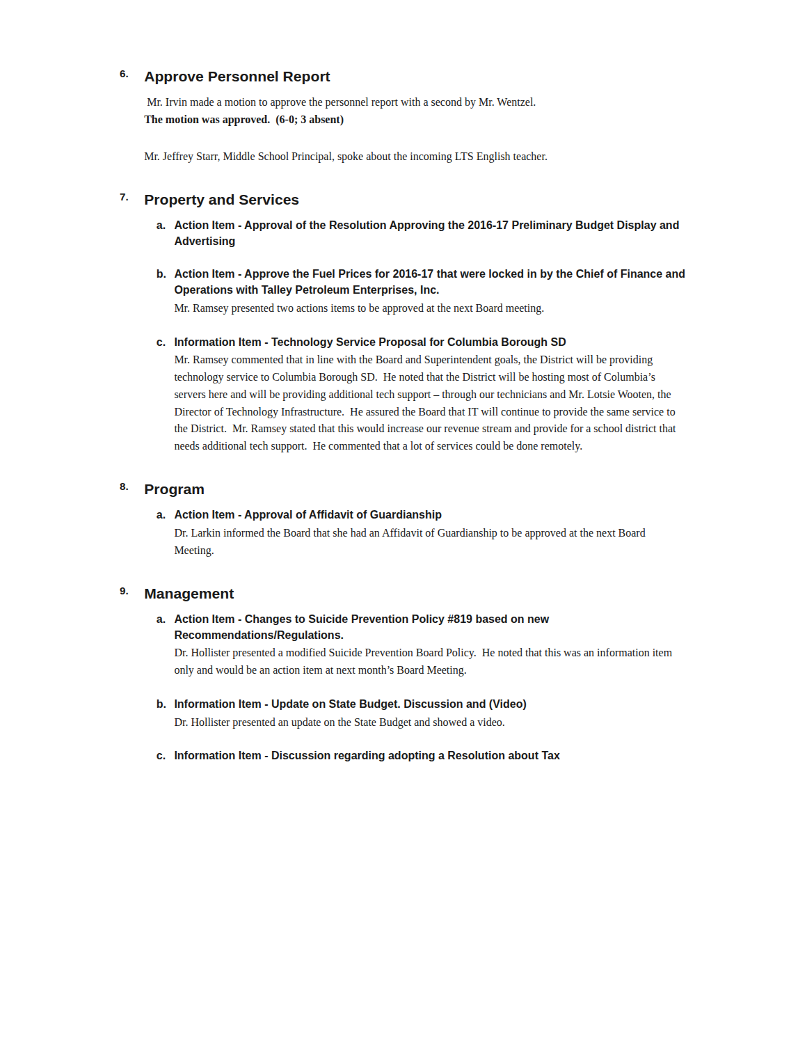Approve Personnel Report
Mr. Irvin made a motion to approve the personnel report with a second by Mr. Wentzel.
The motion was approved. (6-0; 3 absent)
Mr. Jeffrey Starr, Middle School Principal, spoke about the incoming LTS English teacher.
Property and Services
Action Item - Approval of the Resolution Approving the 2016-17 Preliminary Budget Display and Advertising
Action Item - Approve the Fuel Prices for 2016-17 that were locked in by the Chief of Finance and Operations with Talley Petroleum Enterprises, Inc.
Mr. Ramsey presented two actions items to be approved at the next Board meeting.
Information Item - Technology Service Proposal for Columbia Borough SD
Mr. Ramsey commented that in line with the Board and Superintendent goals, the District will be providing technology service to Columbia Borough SD. He noted that the District will be hosting most of Columbia’s servers here and will be providing additional tech support – through our technicians and Mr. Lotsie Wooten, the Director of Technology Infrastructure. He assured the Board that IT will continue to provide the same service to the District. Mr. Ramsey stated that this would increase our revenue stream and provide for a school district that needs additional tech support. He commented that a lot of services could be done remotely.
Program
Action Item - Approval of Affidavit of Guardianship
Dr. Larkin informed the Board that she had an Affidavit of Guardianship to be approved at the next Board Meeting.
Management
Action Item - Changes to Suicide Prevention Policy #819 based on new Recommendations/Regulations.
Dr. Hollister presented a modified Suicide Prevention Board Policy. He noted that this was an information item only and would be an action item at next month’s Board Meeting.
Information Item - Update on State Budget. Discussion and (Video)
Dr. Hollister presented an update on the State Budget and showed a video.
Information Item - Discussion regarding adopting a Resolution about Tax